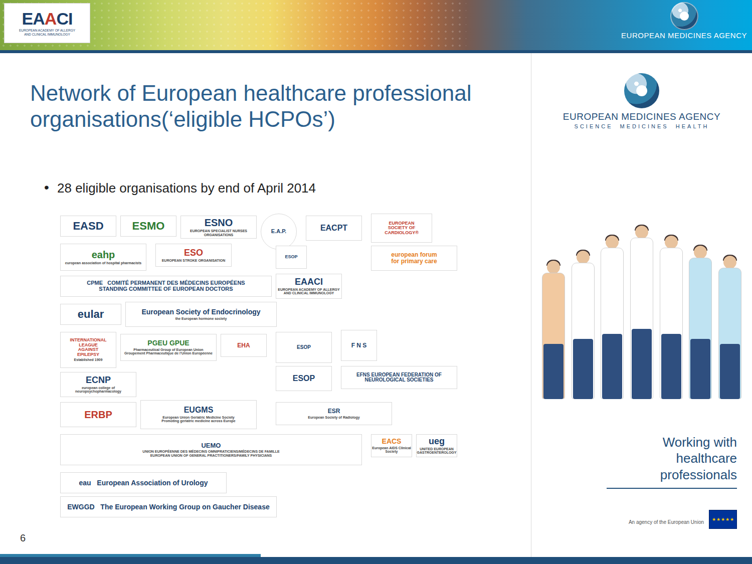EAACI
EUROPEAN ACADEMY OF ALLERGY
AND CLINICAL IMMUNOLOGY
EUROPEAN MEDICINES AGENCY
Network of European healthcare professional organisations(‘eligible HCPOs’)
28 eligible organisations by end of April 2014
EASD
ESMO
ESNOEUROPEAN SPECIALIST NURSES ORGANISATIONS
E.A.P.
EACPT
EUROPEAN
SOCIETY OF
CARDIOLOGY®
eahpeuropean association of hospital pharmacists
ESOEUROPEAN STROKE ORGANISATION
ESOP
european forum
for primary care
CPME COMITÉ PERMANENT DES MÉDECINS EUROPÉENS
STANDING COMMITTEE OF EUROPEAN DOCTORS
EAACIEUROPEAN ACADEMY OF ALLERGY AND CLINICAL IMMUNOLOGY
eular
European Society of Endocrinologythe European hormone society
INTERNATIONAL
LEAGUE
AGAINST
EPILEPSYEstablished 1909
PGEU GPUEPharmaceutical Group of European Union
Groupement Pharmaceutique de l'Union Européenne
EHA
ESOP
F N S
ECNPeuropean college of neuropsychopharmacology
ESOP
EFNS EUROPEAN FEDERATION OF
NEUROLOGICAL SOCIETIES
ERBP
EUGMSEuropean Union Geriatric Medicine Society
Promoting geriatric medicine across Europe
ESREuropean Society of Radiology
UEMOUNION EUROPÉENNE DES MÉDECINS OMNIPRATICIENS/MÉDECINS DE FAMILLE
EUROPEAN UNION OF GENERAL PRACTITIONERS/FAMILY PHYSICIANS
EACSEuropean AIDS Clinical Society
uegUNITED EUROPEAN GASTROENTEROLOGY
eau European Association of Urology
EWGGD The European Working Group on Gaucher Disease
EUROPEAN MEDICINES AGENCY
SCIENCE MEDICINES HEALTH
Working with
healthcare
professionals
An agency of the European Union
★★★★★
6